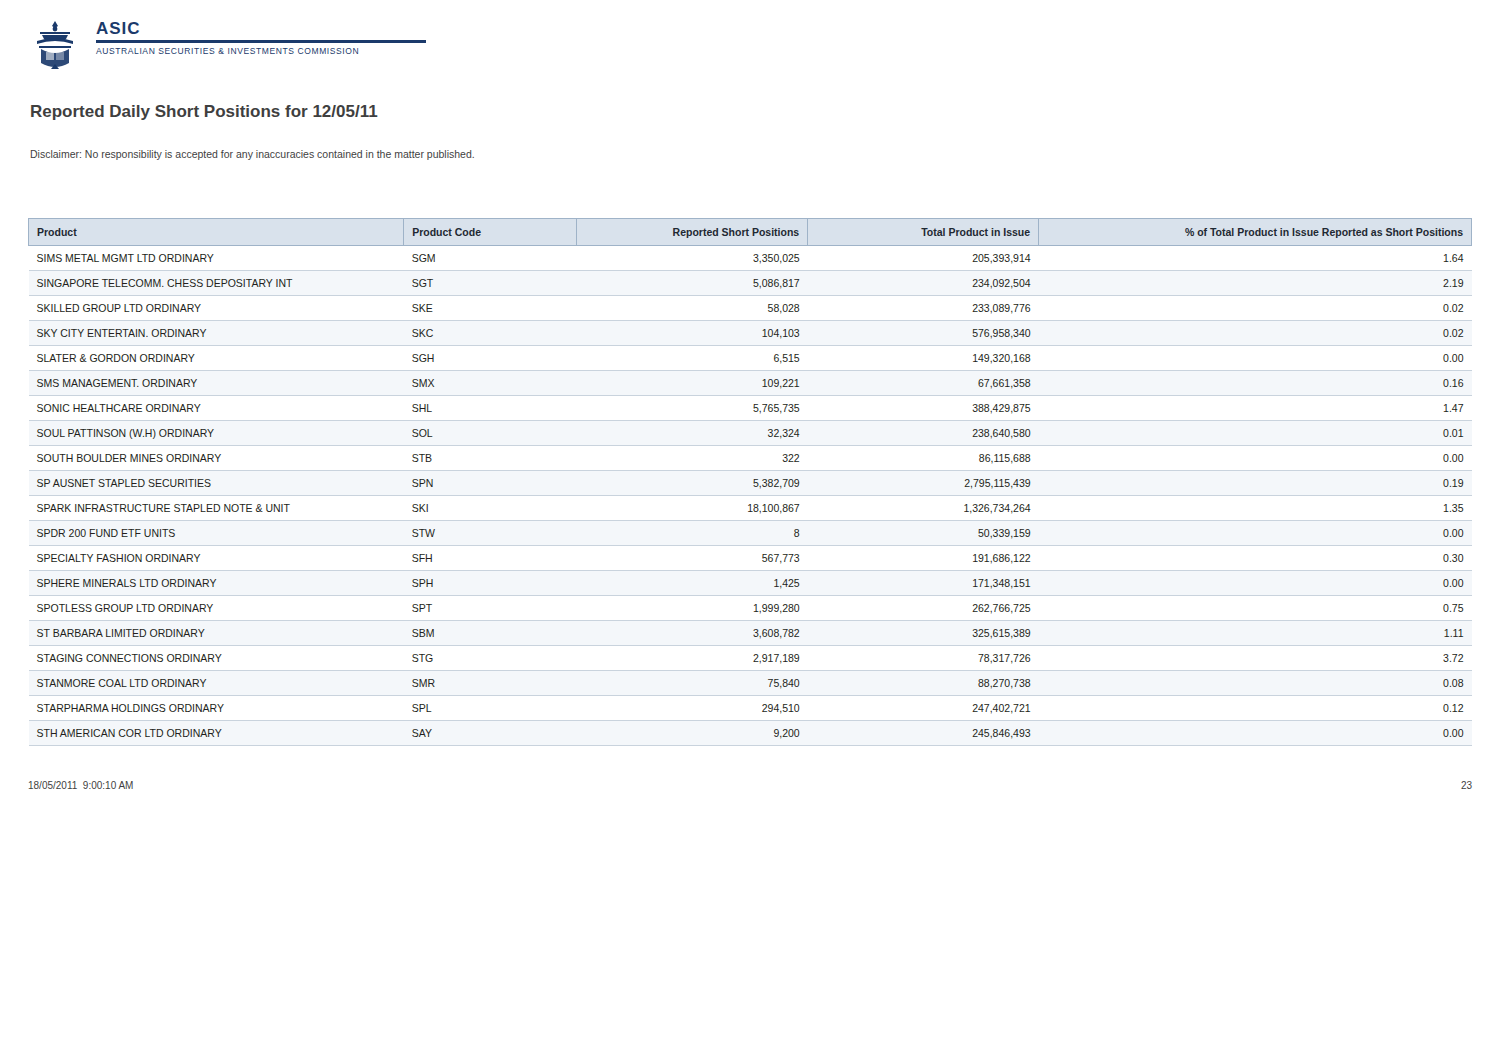ASIC
Australian Securities & Investments Commission
Reported Daily Short Positions for 12/05/11
Disclaimer: No responsibility is accepted for any inaccuracies contained in the matter published.
| Product | Product Code | Reported Short Positions | Total Product in Issue | % of Total Product in Issue Reported as Short Positions |
| --- | --- | --- | --- | --- |
| SIMS METAL MGMT LTD ORDINARY | SGM | 3,350,025 | 205,393,914 | 1.64 |
| SINGAPORE TELECOMM. CHESS DEPOSITARY INT | SGT | 5,086,817 | 234,092,504 | 2.19 |
| SKILLED GROUP LTD ORDINARY | SKE | 58,028 | 233,089,776 | 0.02 |
| SKY CITY ENTERTAIN. ORDINARY | SKC | 104,103 | 576,958,340 | 0.02 |
| SLATER & GORDON ORDINARY | SGH | 6,515 | 149,320,168 | 0.00 |
| SMS MANAGEMENT. ORDINARY | SMX | 109,221 | 67,661,358 | 0.16 |
| SONIC HEALTHCARE ORDINARY | SHL | 5,765,735 | 388,429,875 | 1.47 |
| SOUL PATTINSON (W.H) ORDINARY | SOL | 32,324 | 238,640,580 | 0.01 |
| SOUTH BOULDER MINES ORDINARY | STB | 322 | 86,115,688 | 0.00 |
| SP AUSNET STAPLED SECURITIES | SPN | 5,382,709 | 2,795,115,439 | 0.19 |
| SPARK INFRASTRUCTURE STAPLED NOTE & UNIT | SKI | 18,100,867 | 1,326,734,264 | 1.35 |
| SPDR 200 FUND ETF UNITS | STW | 8 | 50,339,159 | 0.00 |
| SPECIALTY FASHION ORDINARY | SFH | 567,773 | 191,686,122 | 0.30 |
| SPHERE MINERALS LTD ORDINARY | SPH | 1,425 | 171,348,151 | 0.00 |
| SPOTLESS GROUP LTD ORDINARY | SPT | 1,999,280 | 262,766,725 | 0.75 |
| ST BARBARA LIMITED ORDINARY | SBM | 3,608,782 | 325,615,389 | 1.11 |
| STAGING CONNECTIONS ORDINARY | STG | 2,917,189 | 78,317,726 | 3.72 |
| STANMORE COAL LTD ORDINARY | SMR | 75,840 | 88,270,738 | 0.08 |
| STARPHARMA HOLDINGS ORDINARY | SPL | 294,510 | 247,402,721 | 0.12 |
| STH AMERICAN COR LTD ORDINARY | SAY | 9,200 | 245,846,493 | 0.00 |
18/05/2011 9:00:10 AM
23